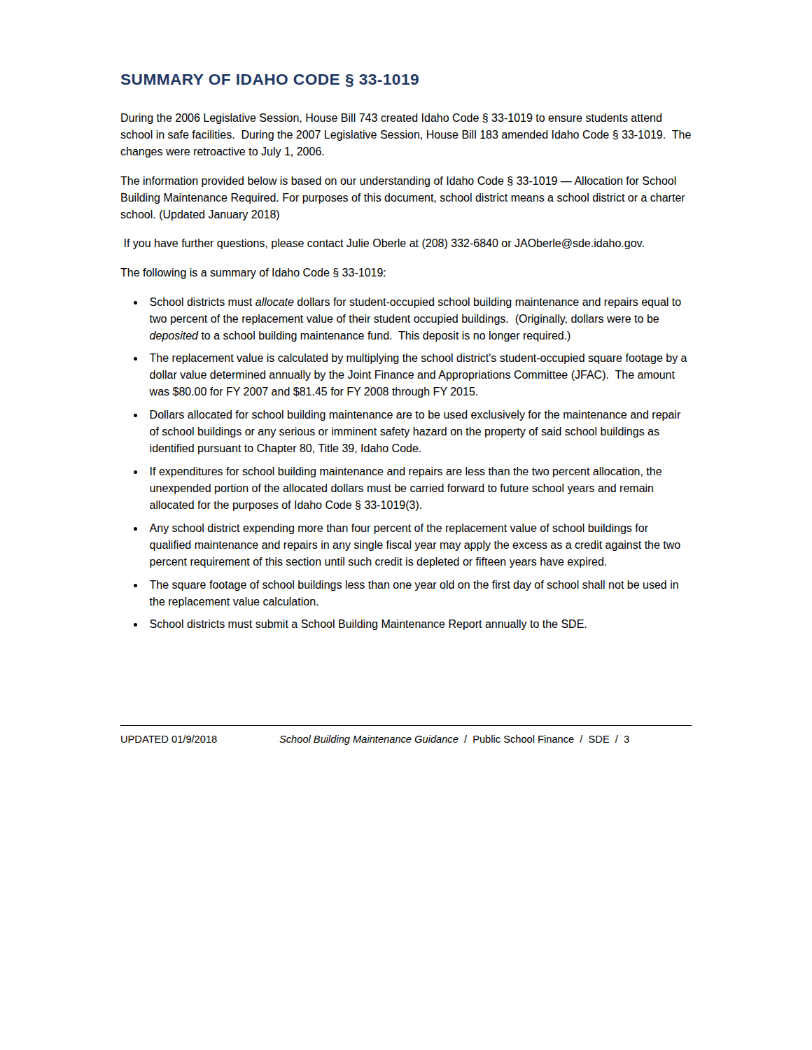SUMMARY OF IDAHO CODE § 33-1019
During the 2006 Legislative Session, House Bill 743 created Idaho Code § 33-1019 to ensure students attend school in safe facilities. During the 2007 Legislative Session, House Bill 183 amended Idaho Code § 33-1019. The changes were retroactive to July 1, 2006.
The information provided below is based on our understanding of Idaho Code § 33-1019 — Allocation for School Building Maintenance Required. For purposes of this document, school district means a school district or a charter school. (Updated January 2018)
If you have further questions, please contact Julie Oberle at (208) 332-6840 or JAOberle@sde.idaho.gov.
The following is a summary of Idaho Code § 33-1019:
School districts must allocate dollars for student-occupied school building maintenance and repairs equal to two percent of the replacement value of their student occupied buildings. (Originally, dollars were to be deposited to a school building maintenance fund. This deposit is no longer required.)
The replacement value is calculated by multiplying the school district's student-occupied square footage by a dollar value determined annually by the Joint Finance and Appropriations Committee (JFAC). The amount was $80.00 for FY 2007 and $81.45 for FY 2008 through FY 2015.
Dollars allocated for school building maintenance are to be used exclusively for the maintenance and repair of school buildings or any serious or imminent safety hazard on the property of said school buildings as identified pursuant to Chapter 80, Title 39, Idaho Code.
If expenditures for school building maintenance and repairs are less than the two percent allocation, the unexpended portion of the allocated dollars must be carried forward to future school years and remain allocated for the purposes of Idaho Code § 33-1019(3).
Any school district expending more than four percent of the replacement value of school buildings for qualified maintenance and repairs in any single fiscal year may apply the excess as a credit against the two percent requirement of this section until such credit is depleted or fifteen years have expired.
The square footage of school buildings less than one year old on the first day of school shall not be used in the replacement value calculation.
School districts must submit a School Building Maintenance Report annually to the SDE.
UPDATED 01/9/2018
School Building Maintenance Guidance / Public School Finance / SDE / 3